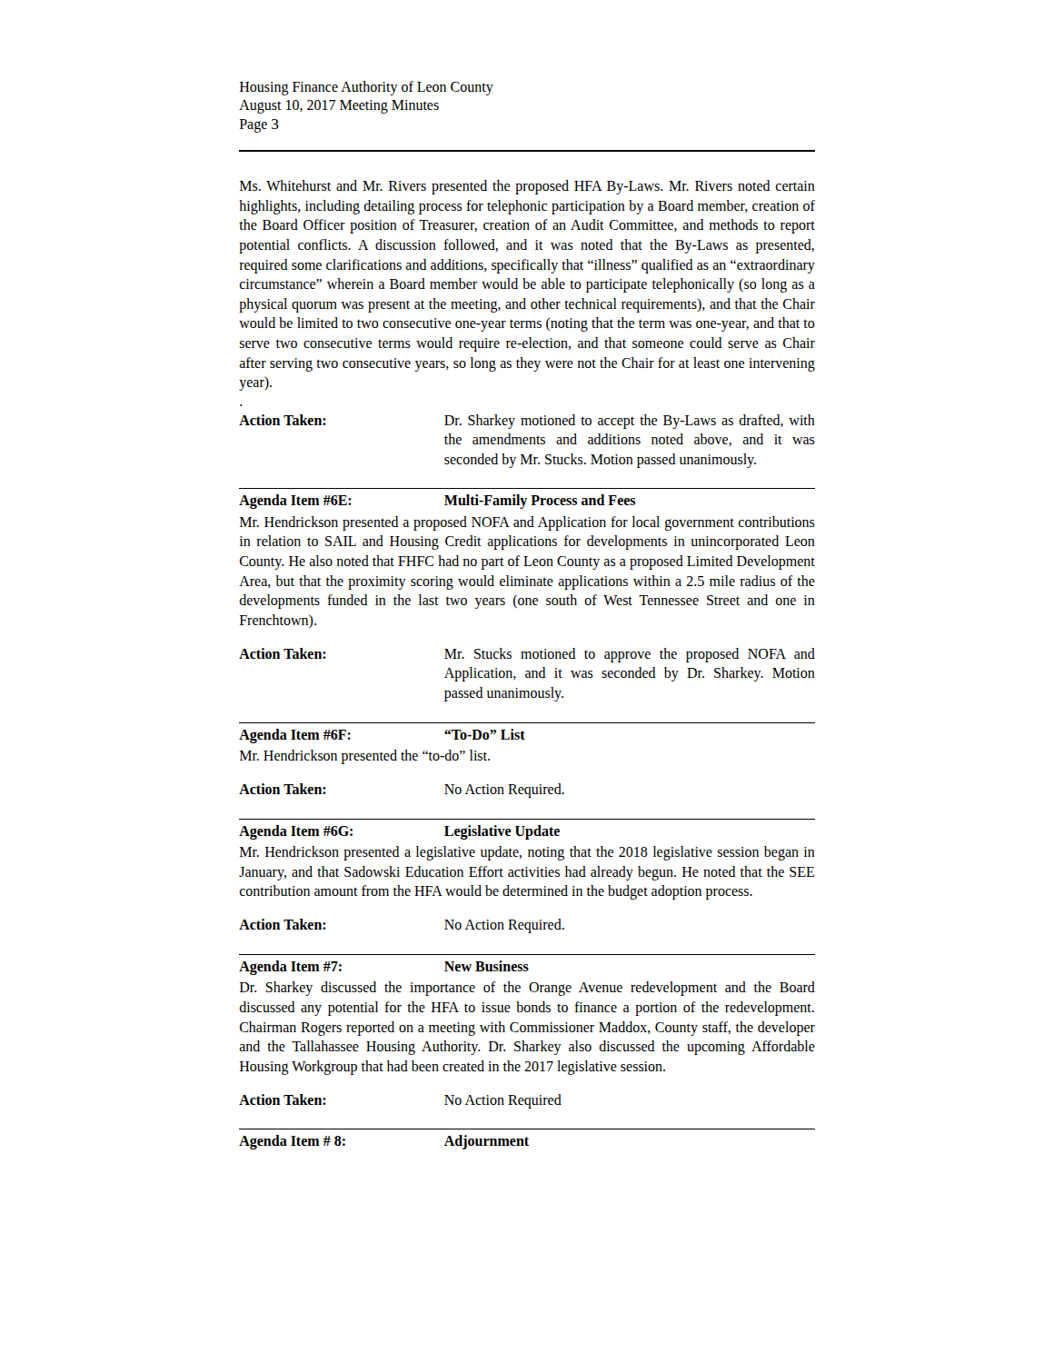Housing Finance Authority of Leon County
August 10, 2017 Meeting Minutes
Page 3
Ms. Whitehurst and Mr. Rivers presented the proposed HFA By-Laws. Mr. Rivers noted certain highlights, including detailing process for telephonic participation by a Board member, creation of the Board Officer position of Treasurer, creation of an Audit Committee, and methods to report potential conflicts. A discussion followed, and it was noted that the By-Laws as presented, required some clarifications and additions, specifically that “illness” qualified as an “extraordinary circumstance” wherein a Board member would be able to participate telephonically (so long as a physical quorum was present at the meeting, and other technical requirements), and that the Chair would be limited to two consecutive one-year terms (noting that the term was one-year, and that to serve two consecutive terms would require re-election, and that someone could serve as Chair after serving two consecutive years, so long as they were not the Chair for at least one intervening year).
.
Action Taken:
Dr. Sharkey motioned to accept the By-Laws as drafted, with the amendments and additions noted above, and it was seconded by Mr. Stucks. Motion passed unanimously.
Agenda Item #6E:
Multi-Family Process and Fees
Mr. Hendrickson presented a proposed NOFA and Application for local government contributions in relation to SAIL and Housing Credit applications for developments in unincorporated Leon County. He also noted that FHFC had no part of Leon County as a proposed Limited Development Area, but that the proximity scoring would eliminate applications within a 2.5 mile radius of the developments funded in the last two years (one south of West Tennessee Street and one in Frenchtown).
Action Taken:
Mr. Stucks motioned to approve the proposed NOFA and Application, and it was seconded by Dr. Sharkey. Motion passed unanimously.
Agenda Item #6F:
“To-Do” List
Mr. Hendrickson presented the “to-do” list.
Action Taken:
No Action Required.
Agenda Item #6G:
Legislative Update
Mr. Hendrickson presented a legislative update, noting that the 2018 legislative session began in January, and that Sadowski Education Effort activities had already begun. He noted that the SEE contribution amount from the HFA would be determined in the budget adoption process.
Action Taken:
No Action Required.
Agenda Item #7:
New Business
Dr. Sharkey discussed the importance of the Orange Avenue redevelopment and the Board discussed any potential for the HFA to issue bonds to finance a portion of the redevelopment. Chairman Rogers reported on a meeting with Commissioner Maddox, County staff, the developer and the Tallahassee Housing Authority. Dr. Sharkey also discussed the upcoming Affordable Housing Workgroup that had been created in the 2017 legislative session.
Action Taken:
No Action Required
Agenda Item # 8:
Adjournment